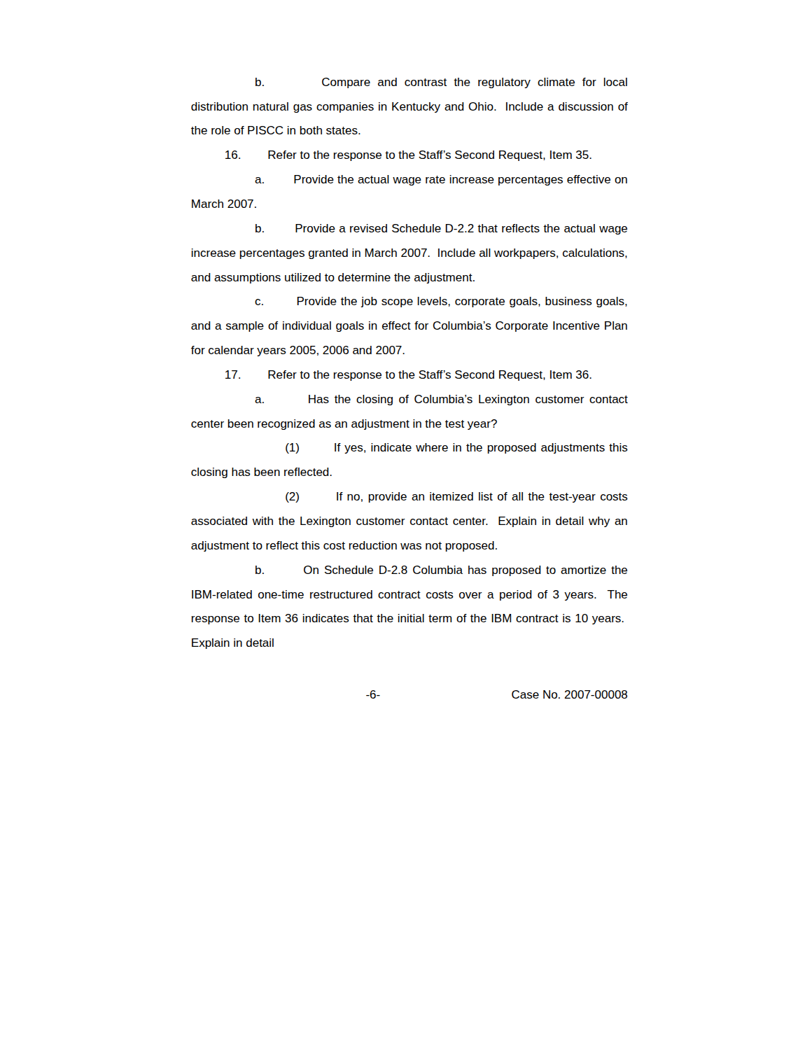b. Compare and contrast the regulatory climate for local distribution natural gas companies in Kentucky and Ohio. Include a discussion of the role of PISCC in both states.
16. Refer to the response to the Staff’s Second Request, Item 35.
a. Provide the actual wage rate increase percentages effective on March 2007.
b. Provide a revised Schedule D-2.2 that reflects the actual wage increase percentages granted in March 2007. Include all workpapers, calculations, and assumptions utilized to determine the adjustment.
c. Provide the job scope levels, corporate goals, business goals, and a sample of individual goals in effect for Columbia’s Corporate Incentive Plan for calendar years 2005, 2006 and 2007.
17. Refer to the response to the Staff’s Second Request, Item 36.
a. Has the closing of Columbia’s Lexington customer contact center been recognized as an adjustment in the test year?
(1) If yes, indicate where in the proposed adjustments this closing has been reflected.
(2) If no, provide an itemized list of all the test-year costs associated with the Lexington customer contact center. Explain in detail why an adjustment to reflect this cost reduction was not proposed.
b. On Schedule D-2.8 Columbia has proposed to amortize the IBM-related one-time restructured contract costs over a period of 3 years. The response to Item 36 indicates that the initial term of the IBM contract is 10 years. Explain in detail
-6- Case No. 2007-00008